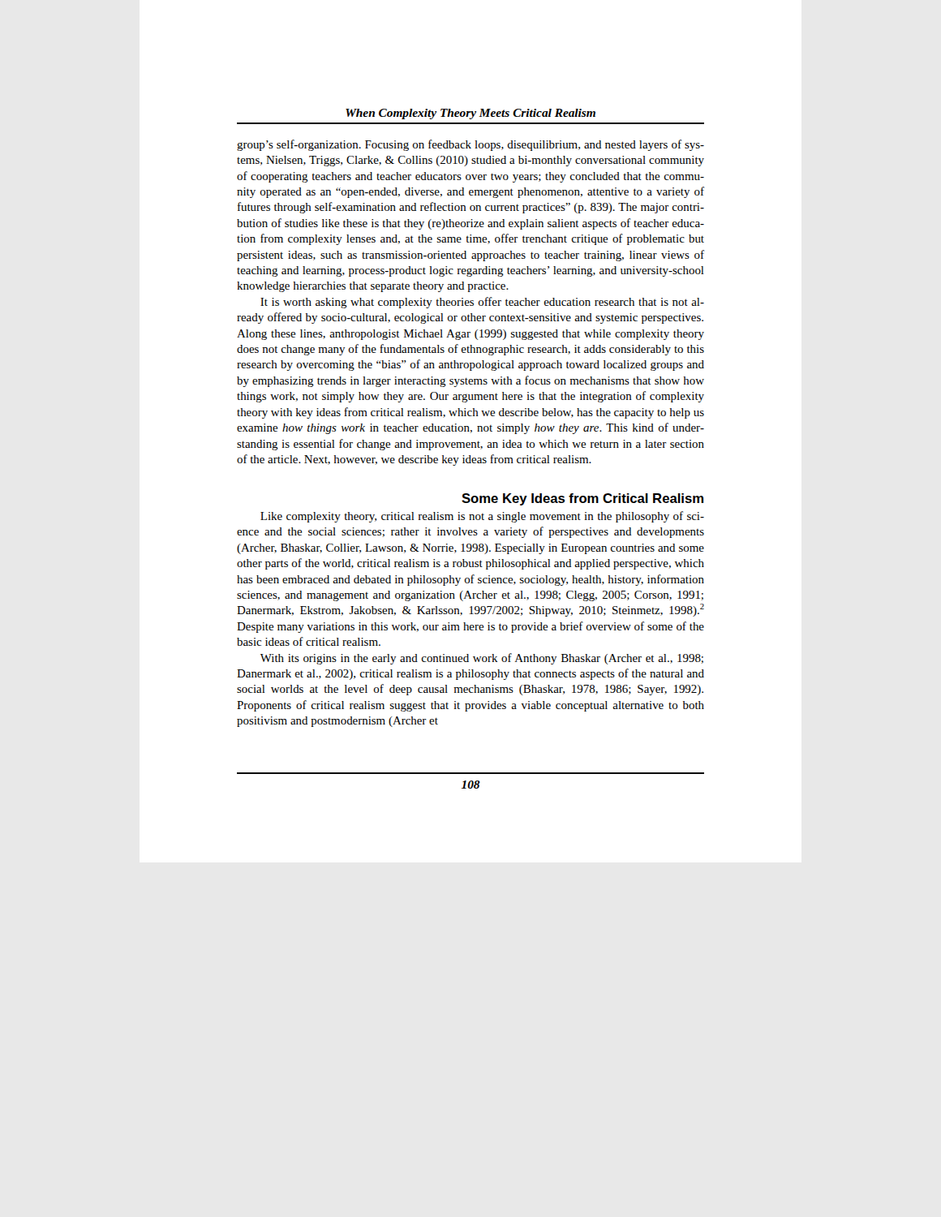When Complexity Theory Meets Critical Realism
group’s self-organization. Focusing on feedback loops, disequilibrium, and nested layers of systems, Nielsen, Triggs, Clarke, & Collins (2010) studied a bi-monthly conversational community of cooperating teachers and teacher educators over two years; they concluded that the community operated as an “open-ended, diverse, and emergent phenomenon, attentive to a variety of futures through self-examination and reflection on current practices” (p. 839). The major contribution of studies like these is that they (re)theorize and explain salient aspects of teacher education from complexity lenses and, at the same time, offer trenchant critique of problematic but persistent ideas, such as transmission-oriented approaches to teacher training, linear views of teaching and learning, process-product logic regarding teachers’ learning, and university-school knowledge hierarchies that separate theory and practice.
It is worth asking what complexity theories offer teacher education research that is not already offered by socio-cultural, ecological or other context-sensitive and systemic perspectives. Along these lines, anthropologist Michael Agar (1999) suggested that while complexity theory does not change many of the fundamentals of ethnographic research, it adds considerably to this research by overcoming the “bias” of an anthropological approach toward localized groups and by emphasizing trends in larger interacting systems with a focus on mechanisms that show how things work, not simply how they are. Our argument here is that the integration of complexity theory with key ideas from critical realism, which we describe below, has the capacity to help us examine how things work in teacher education, not simply how they are. This kind of understanding is essential for change and improvement, an idea to which we return in a later section of the article. Next, however, we describe key ideas from critical realism.
Some Key Ideas from Critical Realism
Like complexity theory, critical realism is not a single movement in the philosophy of science and the social sciences; rather it involves a variety of perspectives and developments (Archer, Bhaskar, Collier, Lawson, & Norrie, 1998). Especially in European countries and some other parts of the world, critical realism is a robust philosophical and applied perspective, which has been embraced and debated in philosophy of science, sociology, health, history, information sciences, and management and organization (Archer et al., 1998; Clegg, 2005; Corson, 1991; Danermark, Ekstrom, Jakobsen, & Karlsson, 1997/2002; Shipway, 2010; Steinmetz, 1998).2 Despite many variations in this work, our aim here is to provide a brief overview of some of the basic ideas of critical realism.
With its origins in the early and continued work of Anthony Bhaskar (Archer et al., 1998; Danermark et al., 2002), critical realism is a philosophy that connects aspects of the natural and social worlds at the level of deep causal mechanisms (Bhaskar, 1978, 1986; Sayer, 1992). Proponents of critical realism suggest that it provides a viable conceptual alternative to both positivism and postmodernism (Archer et
108